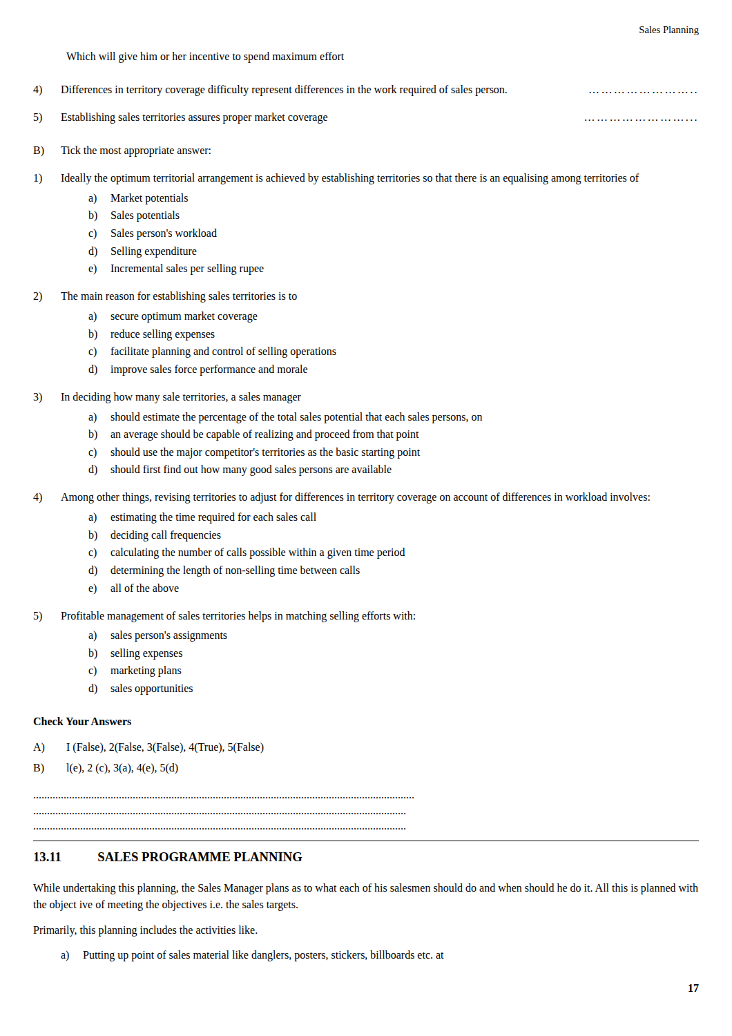Sales Planning
Which will give him or her incentive to spend maximum effort
4) …………………….. Differences in territory coverage difficulty represent differences in the work required of sales person.
5) ……………………... Establishing sales territories assures proper market coverage
B) Tick the most appropriate answer:
1) Ideally the optimum territorial arrangement is achieved by establishing territories so that there is an equalising among territories of
a) Market potentials
b) Sales potentials
c) Sales person's workload
d) Selling expenditure
e) Incremental sales per selling rupee
2) The main reason for establishing sales territories is to
a) secure optimum market coverage
b) reduce selling expenses
c) facilitate planning and control of selling operations
d) improve sales force performance and morale
3) In deciding how many sale territories, a sales manager
a) should estimate the percentage of the total sales potential that each sales persons, on
b) an average should be capable of realizing and proceed from that point
c) should use the major competitor's territories as the basic starting point
d) should first find out how many good sales persons are available
4) Among other things, revising territories to adjust for differences in territory coverage on account of differences in workload involves:
a) estimating the time required for each sales call
b) deciding call frequencies
c) calculating the number of calls possible within a given time period
d) determining the length of non-selling time between calls
e) all of the above
5) Profitable management of sales territories helps in matching selling efforts with:
a) sales person's assignments
b) selling expenses
c) marketing plans
d) sales opportunities
Check Your Answers
A) I (False), 2(False, 3(False), 4(True), 5(False)
B) l(e), 2 (c), 3(a), 4(e), 5(d)
..........................................................................................................................................
.......................................................................................................................................
.......................................................................................................................................
13.11 SALES PROGRAMME PLANNING
While undertaking this planning, the Sales Manager plans as to what each of his salesmen should do and when should he do it. All this is planned with the object ive of meeting the objectives i.e. the sales targets.
Primarily, this planning includes the activities like.
a) Putting up point of sales material like danglers, posters, stickers, billboards etc. at
17